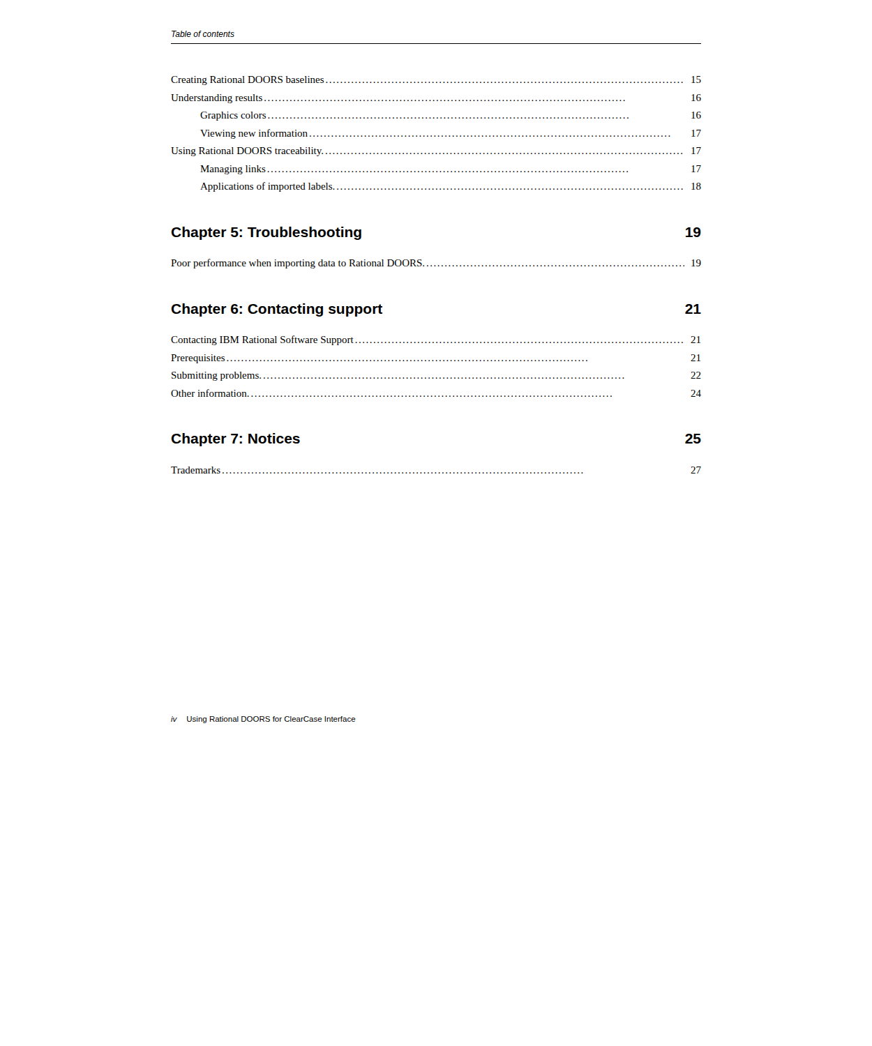Table of contents
Creating Rational DOORS baselines................................................................................................... 15
Understanding results................................................................................................... 16
Graphics colors................................................................................................... 16
Viewing new information................................................................................................... 17
Using Rational DOORS traceability.................................................................................................... 17
Managing links................................................................................................... 17
Applications of imported labels.................................................................................................... 18
Chapter 5: Troubleshooting 19
Poor performance when importing data to Rational DOORS.................................................................................................... 19
Chapter 6: Contacting support 21
Contacting IBM Rational Software Support................................................................................................... 21
Prerequisites................................................................................................... 21
Submitting problems.................................................................................................... 22
Other information.................................................................................................... 24
Chapter 7: Notices 25
Trademarks................................................................................................... 27
iv Using Rational DOORS for ClearCase Interface